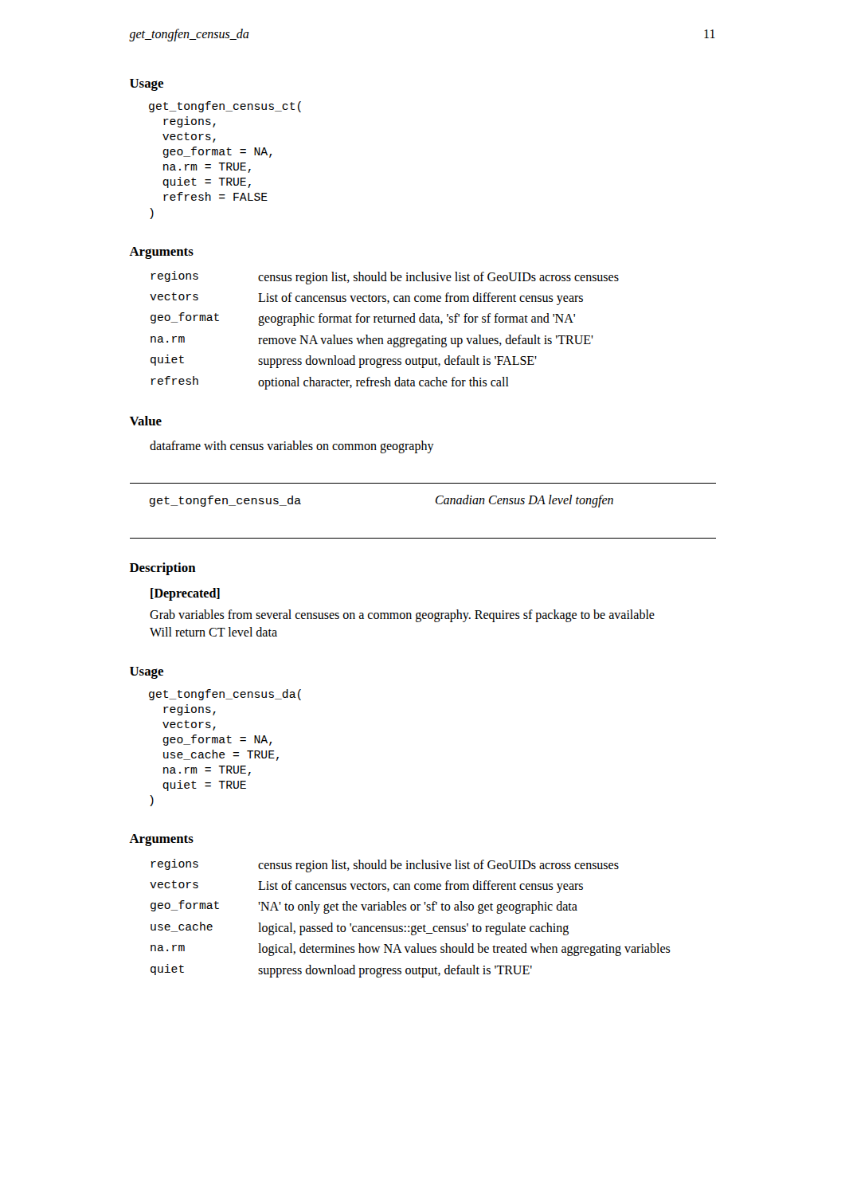get_tongfen_census_da 11
Usage
get_tongfen_census_ct(
  regions,
  vectors,
  geo_format = NA,
  na.rm = TRUE,
  quiet = TRUE,
  refresh = FALSE
)
Arguments
regions
census region list, should be inclusive list of GeoUIDs across censuses
vectors
List of cancensus vectors, can come from different census years
geo_format
geographic format for returned data, 'sf' for sf format and 'NA'
na.rm
remove NA values when aggregating up values, default is 'TRUE'
quiet
suppress download progress output, default is 'FALSE'
refresh
optional character, refresh data cache for this call
Value
dataframe with census variables on common geography
get_tongfen_census_da Canadian Census DA level tongfen
Description
[Deprecated]
Grab variables from several censuses on a common geography. Requires sf package to be available
Will return CT level data
Usage
get_tongfen_census_da(
  regions,
  vectors,
  geo_format = NA,
  use_cache = TRUE,
  na.rm = TRUE,
  quiet = TRUE
)
Arguments
regions
census region list, should be inclusive list of GeoUIDs across censuses
vectors
List of cancensus vectors, can come from different census years
geo_format
'NA' to only get the variables or 'sf' to also get geographic data
use_cache
logical, passed to 'cancensus::get_census' to regulate caching
na.rm
logical, determines how NA values should be treated when aggregating variables
quiet
suppress download progress output, default is 'TRUE'